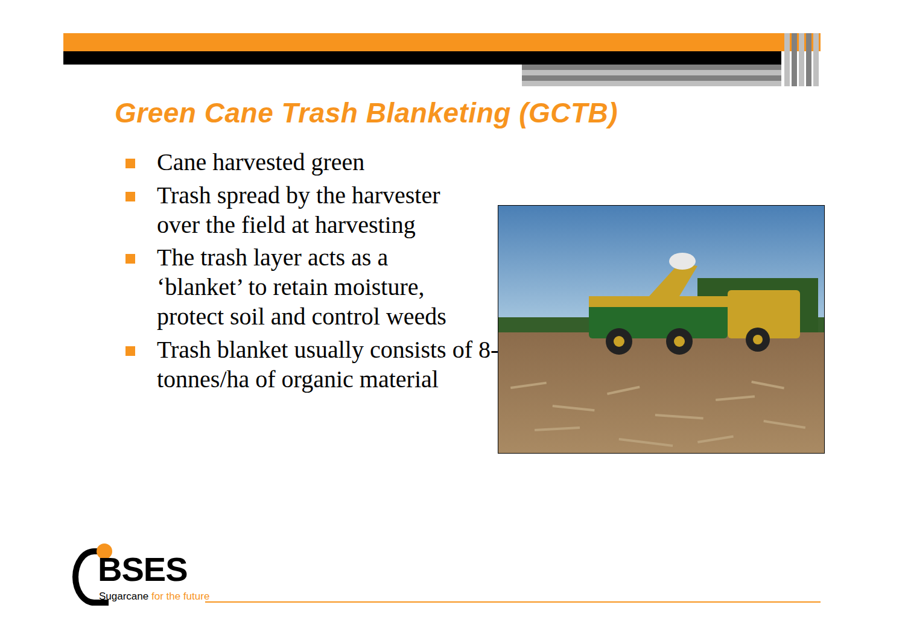Green Cane Trash Blanketing (GCTB)
Cane harvested green
Trash spread by the harvester over the field at harvesting
The trash layer acts as a ‘blanket’ to retain moisture, protect soil and control weeds
Trash blanket usually consists of 8-15 tonnes/ha of organic material
BSES
Sugarcane for the future